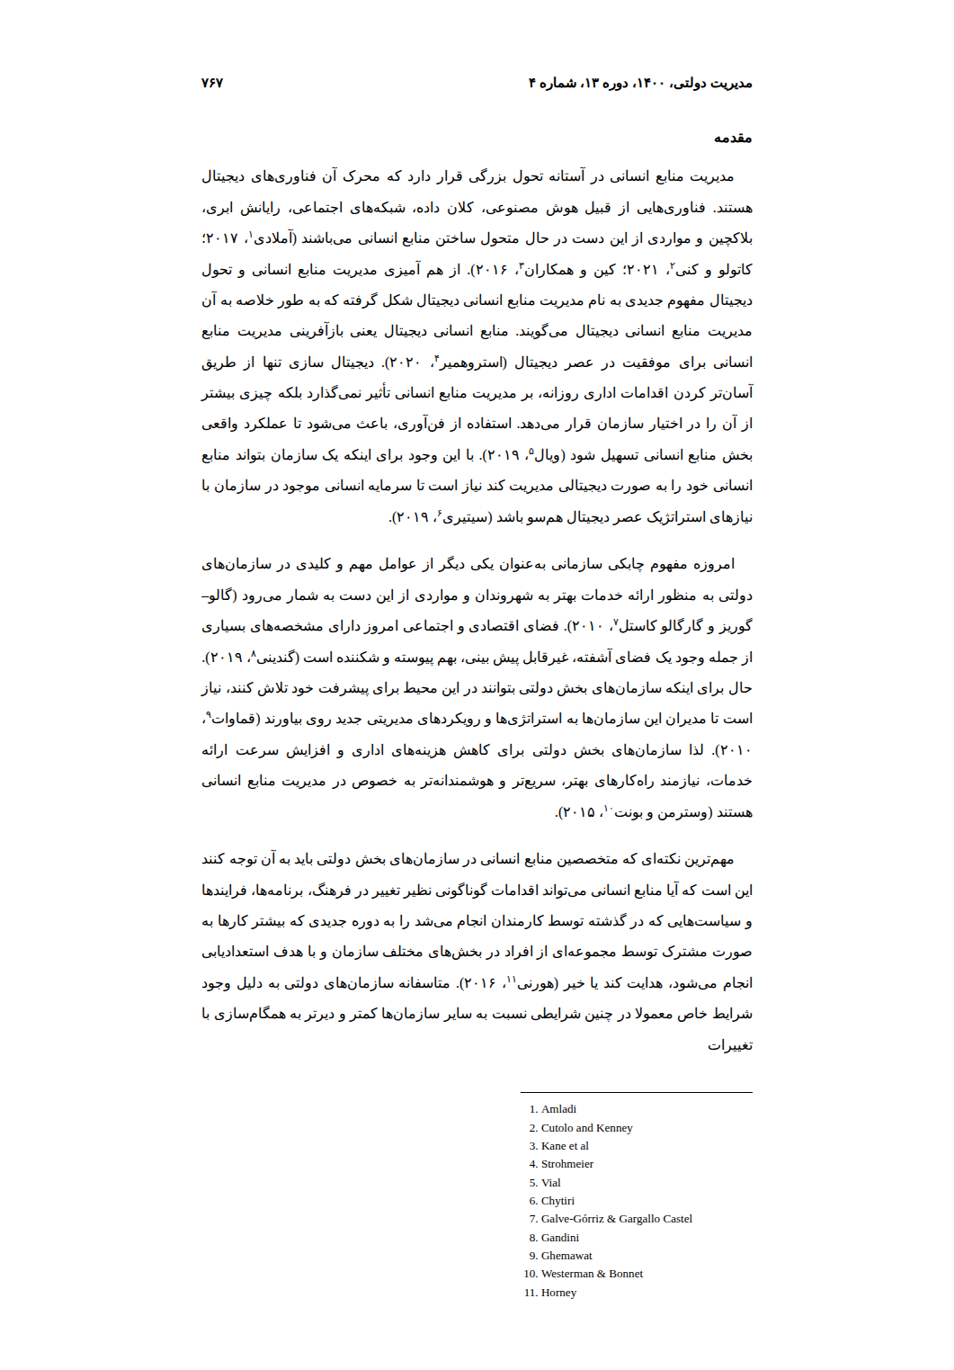۷۶۷ مدیریت دولتی، ۱۴۰۰، دوره ۱۳، شماره ۴
مقدمه
مدیریت منابع انسانی در آستانه تحول بزرگی قرار دارد که محرک آن فناوری‌های دیجیتال هستند. فناوری‌هایی از قبیل هوش مصنوعی، کلان داده، شبکه‌های اجتماعی، رایانش ابری، بلاکچین و مواردی از این دست در حال متحول ساختن منابع انسانی می‌باشند (آملادی۱، ۲۰۱۷؛ کاتولو و کنی۲، ۲۰۲۱؛ کین و همکاران۳، ۲۰۱۶). از هم آمیزی مدیریت منابع انسانی و تحول دیجیتال مفهوم جدیدی به نام مدیریت منابع انسانی دیجیتال شکل گرفته که به طور خلاصه به آن مدیریت منابع انسانی دیجیتال می‌گویند. منابع انسانی دیجیتال یعنی بازآفرینی مدیریت منابع انسانی برای موفقیت در عصر دیجیتال (استروهمیر۴، ۲۰۲۰). دیجیتال سازی تنها از طریق آسان‌تر کردن اقدامات اداری روزانه، بر مدیریت منابع انسانی تأثیر نمی‌گذارد بلکه چیزی بیشتر از آن را در اختیار سازمان قرار می‌دهد. استفاده از فن‌آوری، باعث می‌شود تا عملکرد واقعی بخش منابع انسانی تسهیل شود (ویال۵، ۲۰۱۹). با این وجود برای اینکه یک سازمان بتواند منابع انسانی خود را به صورت دیجیتالی مدیریت کند نیاز است تا سرمایه انسانی موجود در سازمان با نیازهای استراتژیک عصر دیجیتال هم‌سو باشد (سیتیری۶، ۲۰۱۹).
امروزه مفهوم چابکی سازمانی به‌عنوان یکی دیگر از عوامل مهم و کلیدی در سازمان‌های دولتی به منظور ارائه خدمات بهتر به شهروندان و مواردی از این دست به شمار می‌رود (گالو–گوریز و گارگالو کاستل۷، ۲۰۱۰). فضای اقتصادی و اجتماعی امروز دارای مشخصه‌های بسیاری از جمله وجود یک فضای آشفته، غیرقابل پیش بینی، بهم پیوسته و شکننده است (گندینی۸، ۲۰۱۹). حال برای اینکه سازمان‌های بخش دولتی بتوانند در این محیط برای پیشرفت خود تلاش کنند، نیاز است تا مدیران این سازمان‌ها به استراتژی‌ها و رویکردهای مدیریتی جدید روی بیاورند (قماوات۹، ۲۰۱۰). لذا سازمان‌های بخش دولتی برای کاهش هزینه‌های اداری و افزایش سرعت ارائه خدمات، نیازمند راه‌کارهای بهتر، سریع‌تر و هوشمندانه‌تر به خصوص در مدیریت منابع انسانی هستند (وسترمن و بونت۱۰، ۲۰۱۵).
مهم‌ترین نکته‌ای که متخصصین منابع انسانی در سازمان‌های بخش دولتی باید به آن توجه کنند این است که آیا منابع انسانی می‌تواند اقدامات گوناگونی نظیر تغییر در فرهنگ، برنامه‌ها، فرایندها و سیاست‌هایی که در گذشته توسط کارمندان انجام می‌شد را به دوره جدیدی که بیشتر کارها به صورت مشترک توسط مجموعه‌ای از افراد در بخش‌های مختلف سازمان و با هدف استعدادیابی انجام می‌شود، هدایت کند یا خیر (هورنی۱۱، ۲۰۱۶). متاسفانه سازمان‌های دولتی به دلیل وجود شرایط خاص معمولا در چنین شرایطی نسبت به سایر سازمان‌ها کمتر و دیرتر به همگام‌سازی با تغییرات
Amladi
Cutolo and Kenney
Kane et al
Strohmeier
Vial
Chytiri
Galve-Górriz & Gargallo Castel
Gandini
Ghemawat
Westerman & Bonnet
Horney